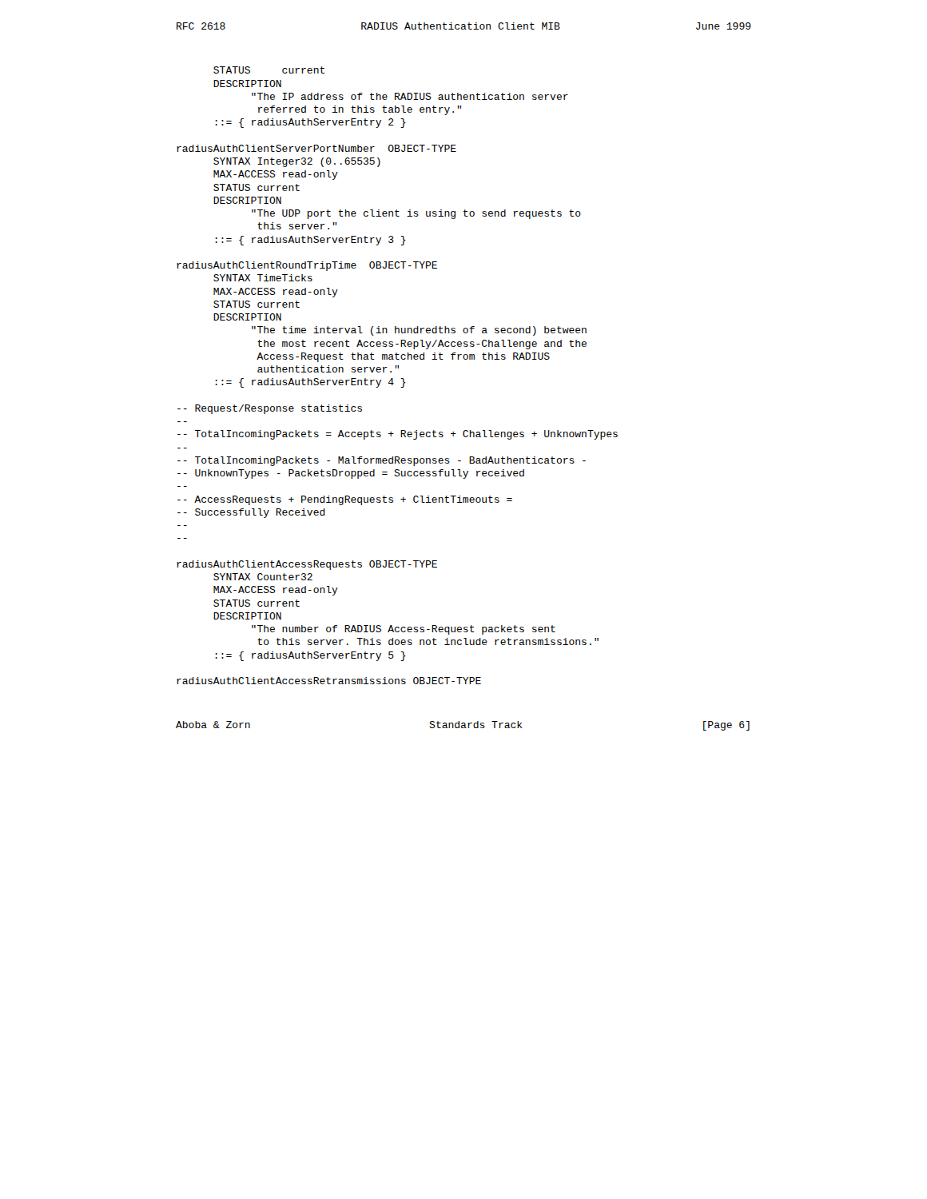RFC 2618 RADIUS Authentication Client MIB June 1999
      STATUS     current
      DESCRIPTION
            "The IP address of the RADIUS authentication server
             referred to in this table entry."
      ::= { radiusAuthServerEntry 2 }

radiusAuthClientServerPortNumber  OBJECT-TYPE
      SYNTAX Integer32 (0..65535)
      MAX-ACCESS read-only
      STATUS current
      DESCRIPTION
            "The UDP port the client is using to send requests to
             this server."
      ::= { radiusAuthServerEntry 3 }

radiusAuthClientRoundTripTime  OBJECT-TYPE
      SYNTAX TimeTicks
      MAX-ACCESS read-only
      STATUS current
      DESCRIPTION
            "The time interval (in hundredths of a second) between
             the most recent Access-Reply/Access-Challenge and the
             Access-Request that matched it from this RADIUS
             authentication server."
      ::= { radiusAuthServerEntry 4 }

-- Request/Response statistics
--
-- TotalIncomingPackets = Accepts + Rejects + Challenges + UnknownTypes
--
-- TotalIncomingPackets - MalformedResponses - BadAuthenticators -
-- UnknownTypes - PacketsDropped = Successfully received
--
-- AccessRequests + PendingRequests + ClientTimeouts =
-- Successfully Received
--
--

radiusAuthClientAccessRequests OBJECT-TYPE
      SYNTAX Counter32
      MAX-ACCESS read-only
      STATUS current
      DESCRIPTION
            "The number of RADIUS Access-Request packets sent
             to this server. This does not include retransmissions."
      ::= { radiusAuthServerEntry 5 }

radiusAuthClientAccessRetransmissions OBJECT-TYPE
Aboba & Zorn Standards Track [Page 6]